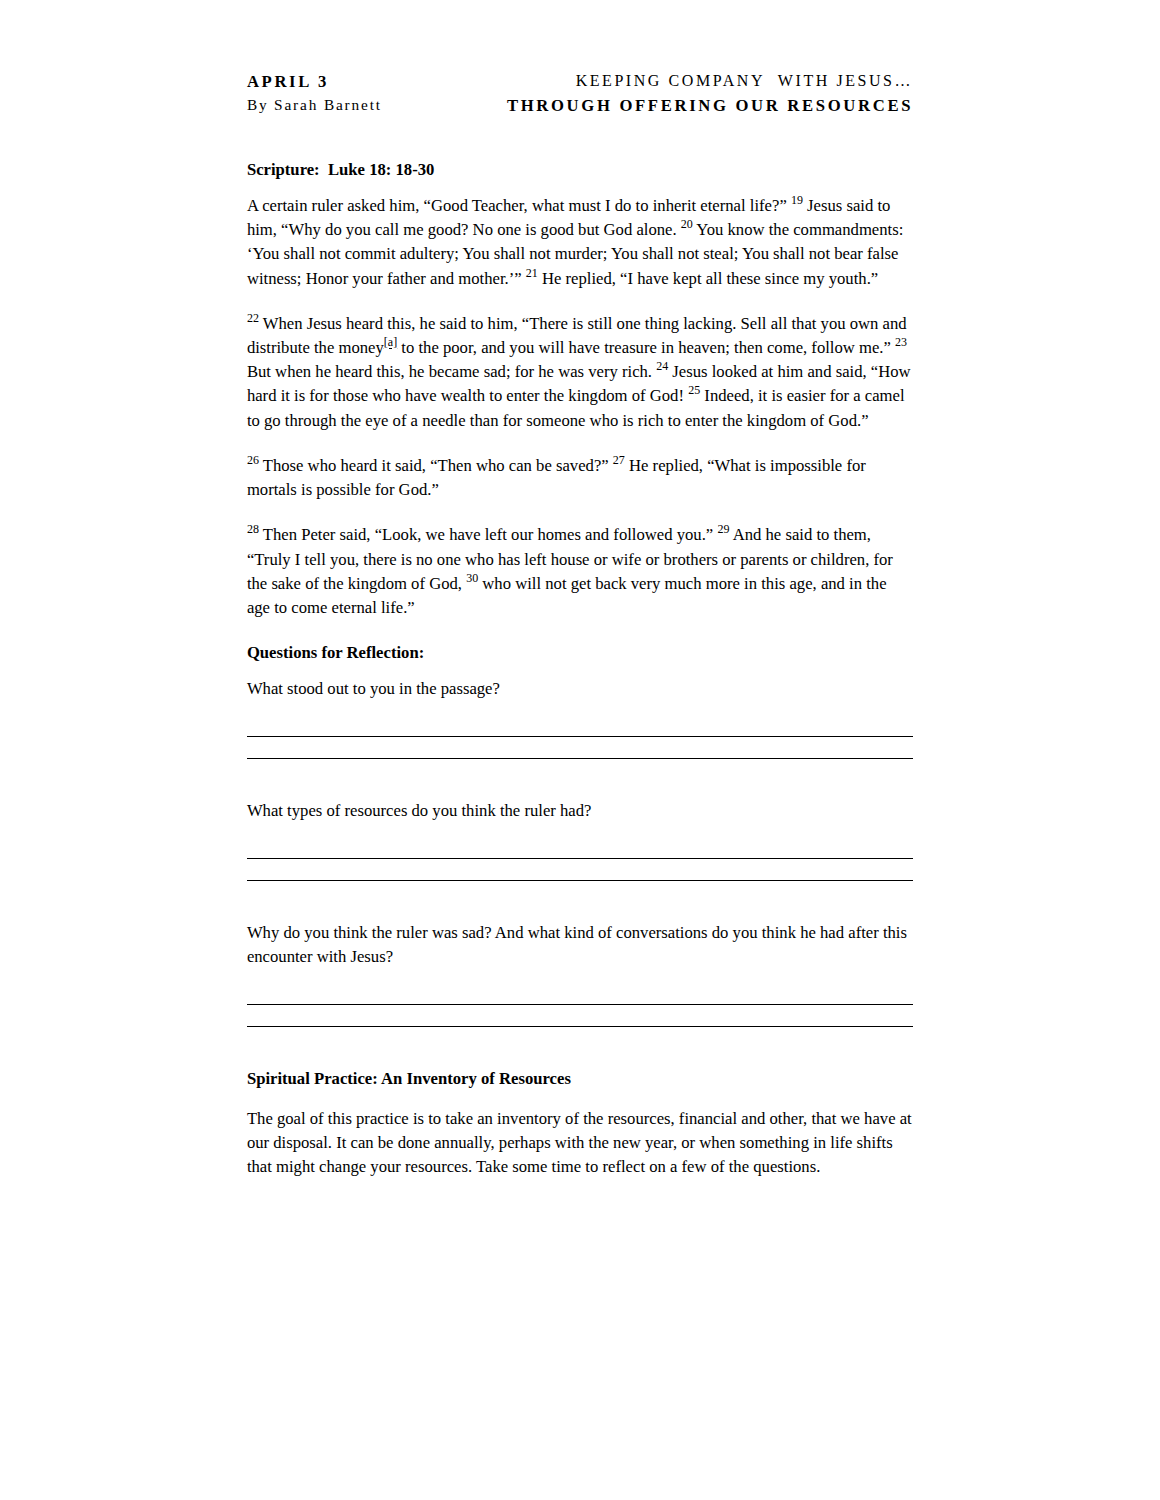April 3
By Sarah Barnett
Keeping Company with Jesus…
Through Offering Our Resources
Scripture: Luke 18: 18-30
A certain ruler asked him, “Good Teacher, what must I do to inherit eternal life?” 19 Jesus said to him, “Why do you call me good? No one is good but God alone. 20 You know the commandments: ‘You shall not commit adultery; You shall not murder; You shall not steal; You shall not bear false witness; Honor your father and mother.’” 21 He replied, “I have kept all these since my youth.”
22 When Jesus heard this, he said to him, “There is still one thing lacking. Sell all that you own and distribute the money[a] to the poor, and you will have treasure in heaven; then come, follow me.” 23 But when he heard this, he became sad; for he was very rich. 24 Jesus looked at him and said, “How hard it is for those who have wealth to enter the kingdom of God! 25 Indeed, it is easier for a camel to go through the eye of a needle than for someone who is rich to enter the kingdom of God.”
26 Those who heard it said, “Then who can be saved?” 27 He replied, “What is impossible for mortals is possible for God.”
28 Then Peter said, “Look, we have left our homes and followed you.” 29 And he said to them, “Truly I tell you, there is no one who has left house or wife or brothers or parents or children, for the sake of the kingdom of God, 30 who will not get back very much more in this age, and in the age to come eternal life.”
Questions for Reflection:
What stood out to you in the passage?
What types of resources do you think the ruler had?
Why do you think the ruler was sad? And what kind of conversations do you think he had after this encounter with Jesus?
Spiritual Practice: An Inventory of Resources
The goal of this practice is to take an inventory of the resources, financial and other, that we have at our disposal. It can be done annually, perhaps with the new year, or when something in life shifts that might change your resources. Take some time to reflect on a few of the questions.